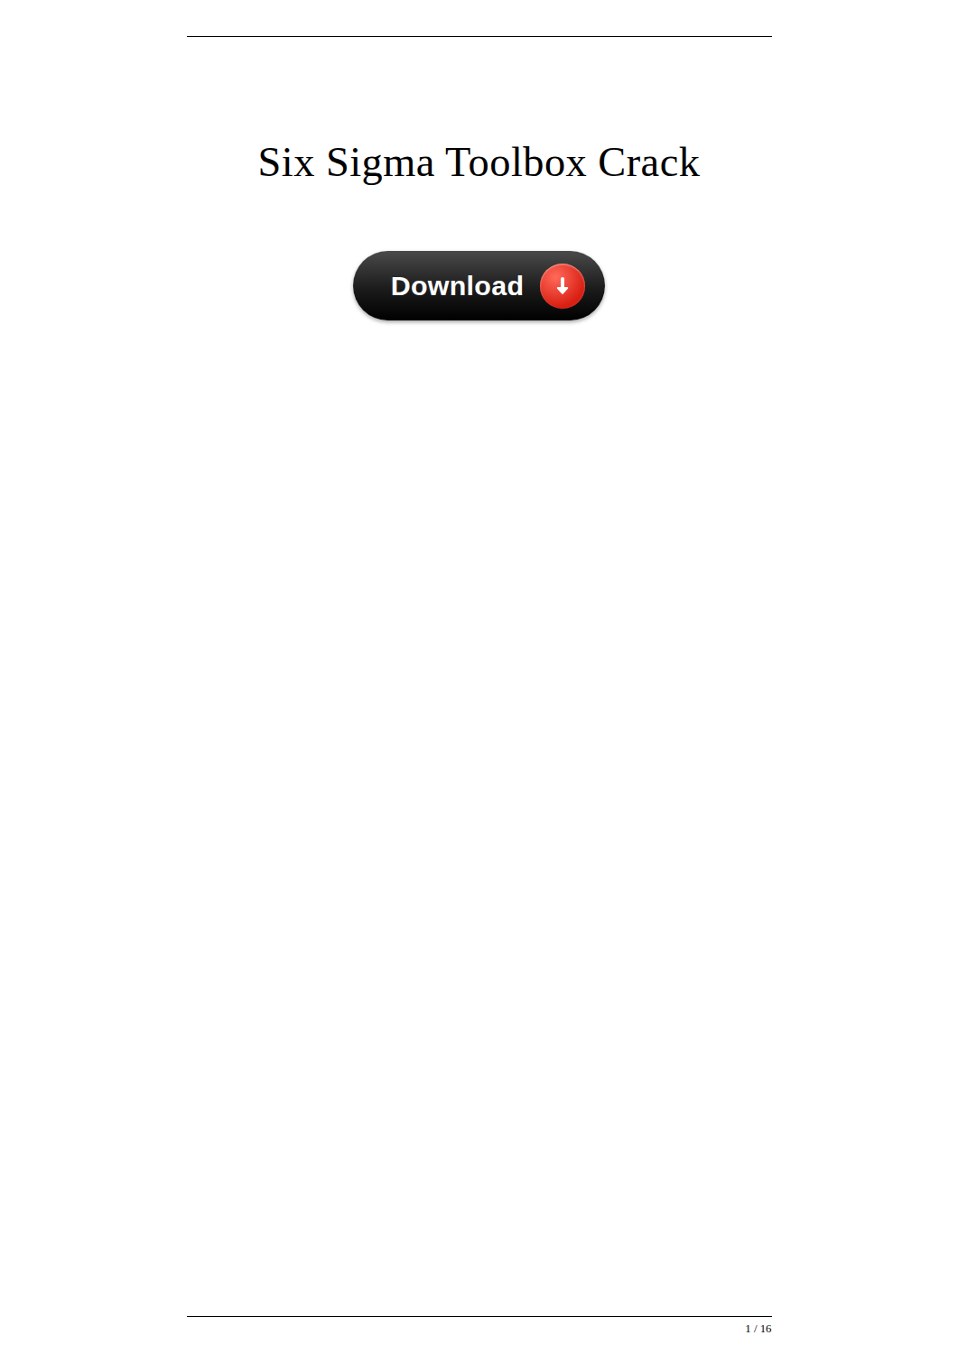Six Sigma Toolbox Crack
Download
1 / 16